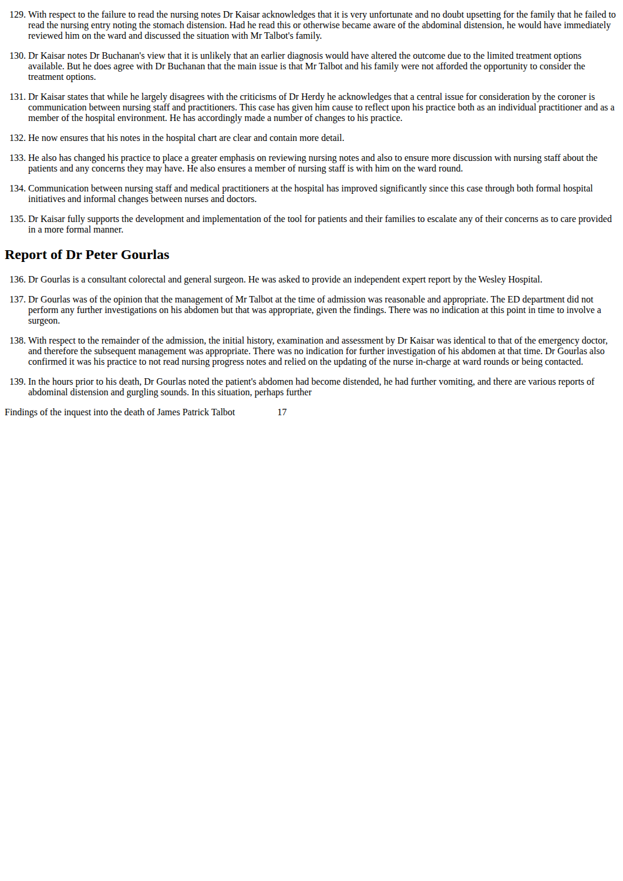With respect to the failure to read the nursing notes Dr Kaisar acknowledges that it is very unfortunate and no doubt upsetting for the family that he failed to read the nursing entry noting the stomach distension. Had he read this or otherwise became aware of the abdominal distension, he would have immediately reviewed him on the ward and discussed the situation with Mr Talbot's family.
Dr Kaisar notes Dr Buchanan's view that it is unlikely that an earlier diagnosis would have altered the outcome due to the limited treatment options available. But he does agree with Dr Buchanan that the main issue is that Mr Talbot and his family were not afforded the opportunity to consider the treatment options.
Dr Kaisar states that while he largely disagrees with the criticisms of Dr Herdy he acknowledges that a central issue for consideration by the coroner is communication between nursing staff and practitioners. This case has given him cause to reflect upon his practice both as an individual practitioner and as a member of the hospital environment. He has accordingly made a number of changes to his practice.
He now ensures that his notes in the hospital chart are clear and contain more detail.
He also has changed his practice to place a greater emphasis on reviewing nursing notes and also to ensure more discussion with nursing staff about the patients and any concerns they may have. He also ensures a member of nursing staff is with him on the ward round.
Communication between nursing staff and medical practitioners at the hospital has improved significantly since this case through both formal hospital initiatives and informal changes between nurses and doctors.
Dr Kaisar fully supports the development and implementation of the tool for patients and their families to escalate any of their concerns as to care provided in a more formal manner.
Report of Dr Peter Gourlas
Dr Gourlas is a consultant colorectal and general surgeon. He was asked to provide an independent expert report by the Wesley Hospital.
Dr Gourlas was of the opinion that the management of Mr Talbot at the time of admission was reasonable and appropriate. The ED department did not perform any further investigations on his abdomen but that was appropriate, given the findings. There was no indication at this point in time to involve a surgeon.
With respect to the remainder of the admission, the initial history, examination and assessment by Dr Kaisar was identical to that of the emergency doctor, and therefore the subsequent management was appropriate. There was no indication for further investigation of his abdomen at that time. Dr Gourlas also confirmed it was his practice to not read nursing progress notes and relied on the updating of the nurse in-charge at ward rounds or being contacted.
In the hours prior to his death, Dr Gourlas noted the patient's abdomen had become distended, he had further vomiting, and there are various reports of abdominal distension and gurgling sounds. In this situation, perhaps further
Findings of the inquest into the death of James Patrick Talbot 17